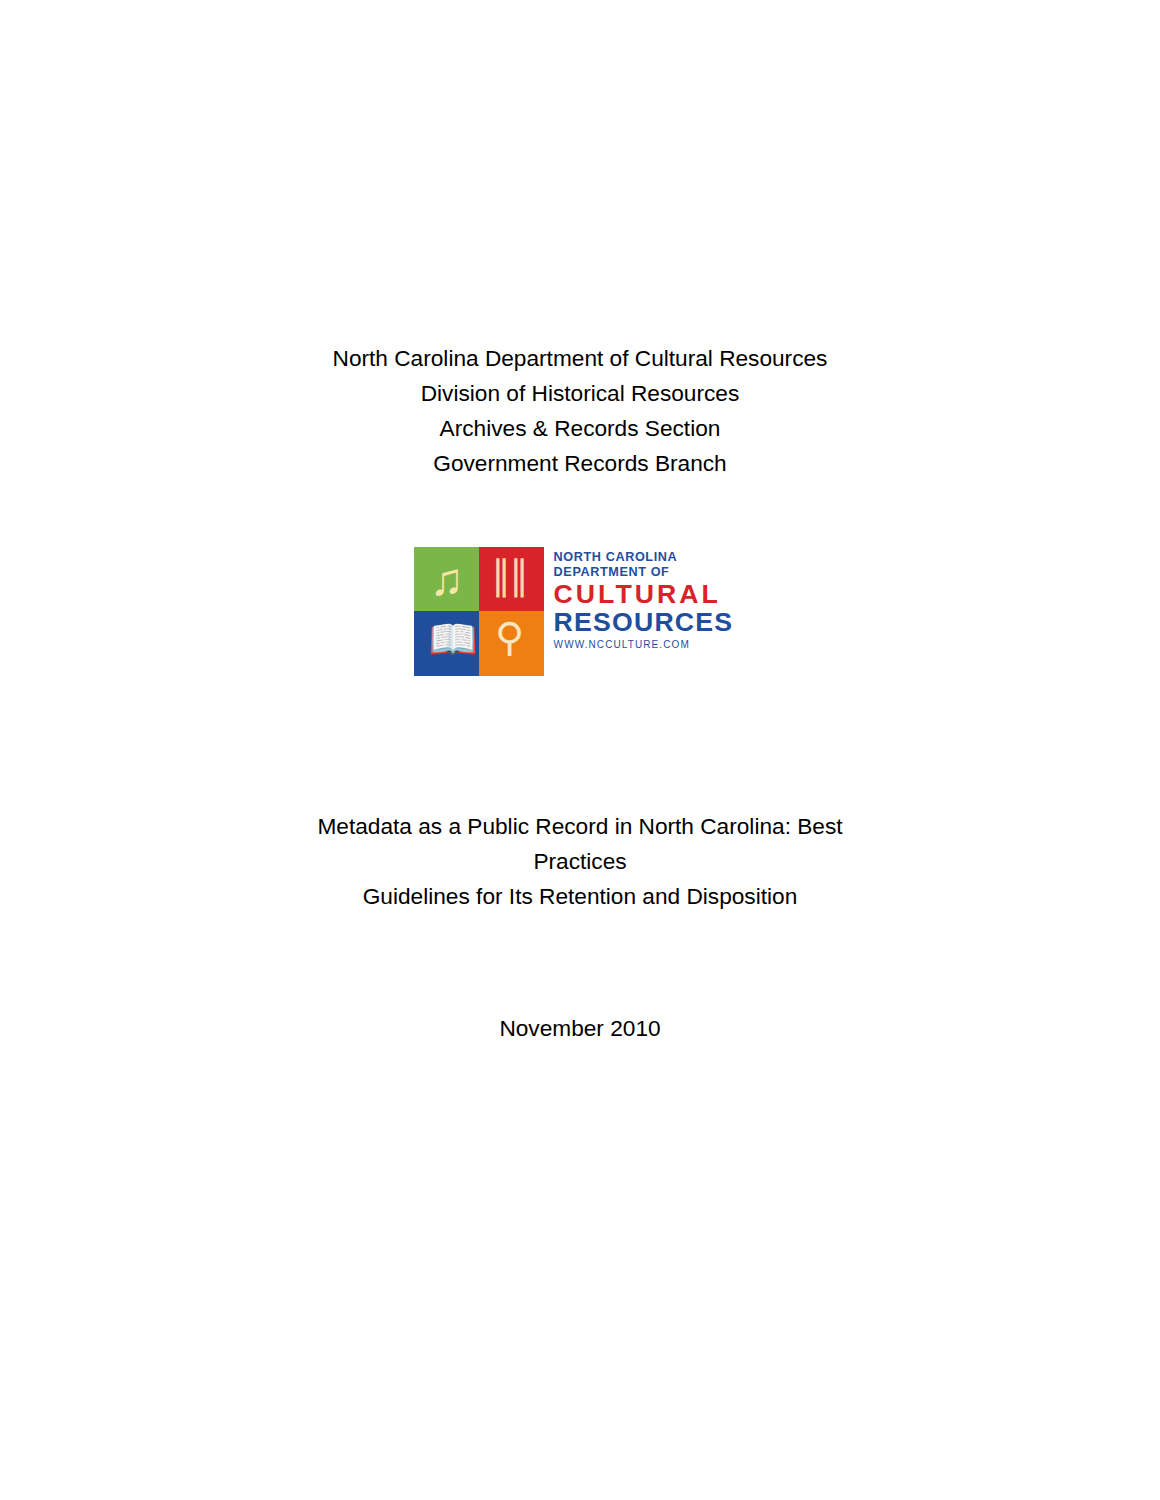North Carolina Department of Cultural Resources
Division of Historical Resources
Archives & Records Section
Government Records Branch
♫ ∥∥ 📖 ⚲
NORTH CAROLINA
DEPARTMENT OF
CULTURAL
RESOURCES
WWW.NCCULTURE.COM
Metadata as a Public Record in North Carolina: Best Practices
Guidelines for Its Retention and Disposition
November 2010